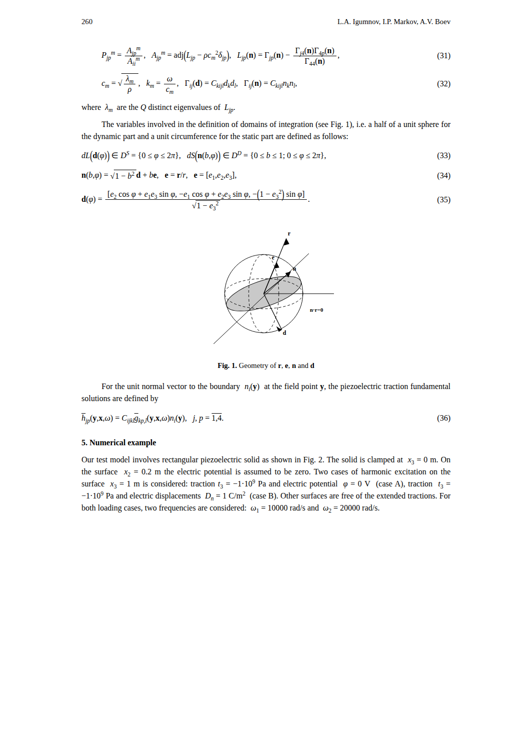260 L.A. Igumnov, I.P. Markov, A.V. Boev
Pjpm = Ajpm Aiim, Ajpm = adj(Ljp − ρcm2δjp), Ljp(n) = Γjp(n) − Γj4(n)Γ4p(n) Γ44(n),
(31)
cm = √λm ρ, km = ωcm, Γij(d) = Ckijldkdl, Γij(n) = Ckijlnknl,
(32)
where λm are the Q distinct eigenvalues of Ljp.
The variables involved in the definition of domains of integration (see Fig. 1), i.e. a half of a unit sphere for the dynamic part and a unit circumference for the static part are defined as follows:
dL(d(φ)) ∈ DS = {0 ≤ φ ≤ 2π}, dS(n(b,φ)) ∈ DD = {0 ≤ b ≤ 1; 0 ≤ φ ≤ 2π},
(33)
n(b,φ) = √1 − b2 d + be, e = r/r, e = [e1,e2,e3],
(34)
d(φ) = [e2 cos φ + e1e3 sin φ, −e1 cos φ + e2e3 sin φ, −(1 − e32) sin φ]√1 − e32.
(35)
r e n d n·r=0
Fig. 1. Geometry of r, e, n and d
For the unit normal vector to the boundary ni(y) at the field point y, the piezoelectric traction fundamental solutions are defined by
hjp(y,x,ω) = Cijklgkp,l(y,x,ω)ni(y), j, p = 1,4.
(36)
5. Numerical example
Our test model involves rectangular piezoelectric solid as shown in Fig. 2. The solid is clamped at x3 = 0 m. On the surface x2 = 0.2 m the electric potential is assumed to be zero. Two cases of harmonic excitation on the surface x3 = 1 m is considered: traction t3 = −1·109 Pa and electric potential φ = 0 V (case A), traction t3 = −1·109 Pa and electric displacements Dn = 1 C/m2 (case B). Other surfaces are free of the extended tractions. For both loading cases, two frequencies are considered: ω1 = 10000 rad/s and ω2 = 20000 rad/s.